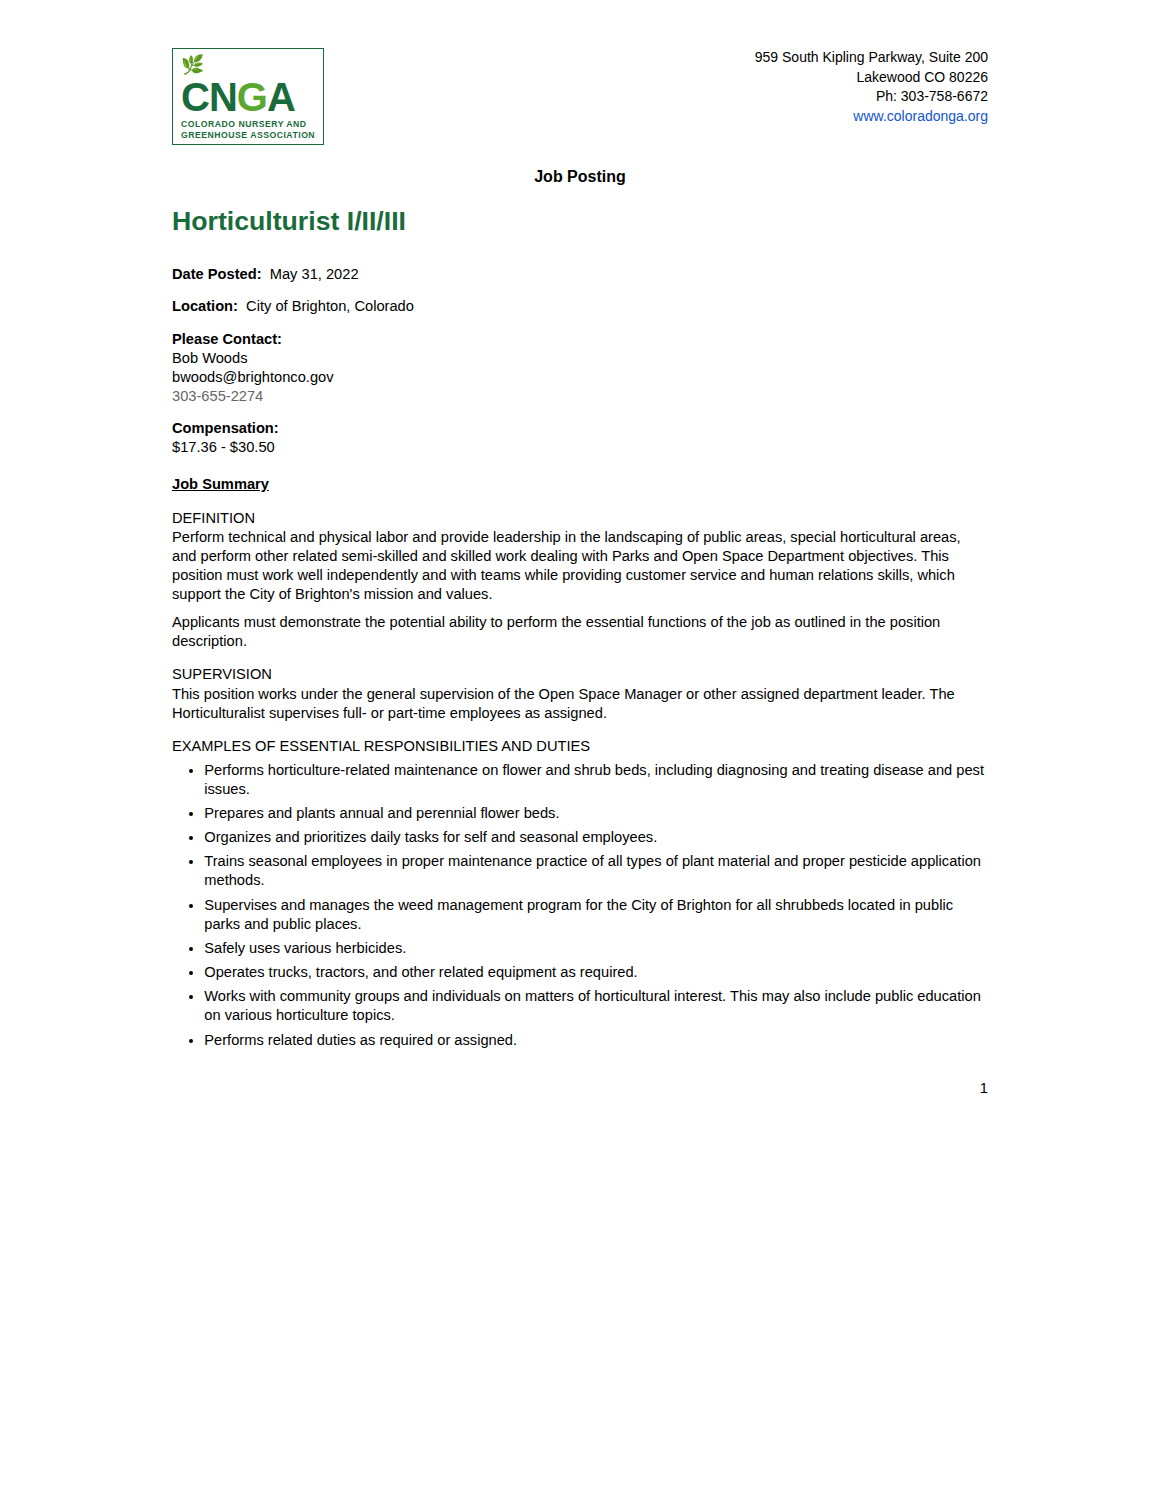🌿
CNGA
COLORADO NURSERY AND
GREENHOUSE ASSOCIATION
959 South Kipling Parkway, Suite 200
Lakewood CO 80226
Ph: 303-758-6672
www.coloradonga.org
Job Posting
Horticulturist I/II/III
Date Posted: May 31, 2022
Location: City of Brighton, Colorado
Please Contact:
Bob Woods
bwoods@brightonco.gov
303-655-2274
Compensation:
$17.36 - $30.50
Job Summary
DEFINITION
Perform technical and physical labor and provide leadership in the landscaping of public areas, special horticultural areas, and perform other related semi-skilled and skilled work dealing with Parks and Open Space Department objectives. This position must work well independently and with teams while providing customer service and human relations skills, which support the City of Brighton's mission and values.
Applicants must demonstrate the potential ability to perform the essential functions of the job as outlined in the position description.
SUPERVISION
This position works under the general supervision of the Open Space Manager or other assigned department leader. The Horticulturalist supervises full- or part-time employees as assigned.
EXAMPLES OF ESSENTIAL RESPONSIBILITIES AND DUTIES
Performs horticulture-related maintenance on flower and shrub beds, including diagnosing and treating disease and pest issues.
Prepares and plants annual and perennial flower beds.
Organizes and prioritizes daily tasks for self and seasonal employees.
Trains seasonal employees in proper maintenance practice of all types of plant material and proper pesticide application methods.
Supervises and manages the weed management program for the City of Brighton for all shrubbeds located in public parks and public places.
Safely uses various herbicides.
Operates trucks, tractors, and other related equipment as required.
Works with community groups and individuals on matters of horticultural interest. This may also include public education on various horticulture topics.
Performs related duties as required or assigned.
1